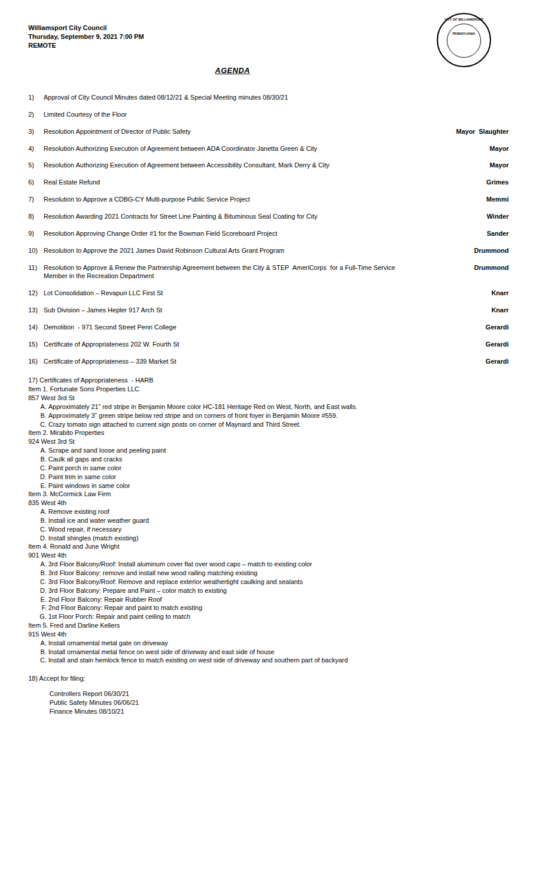CITY OF WILLIAMSPORT
PENNSYLVANIA
Williamsport City Council
Thursday, September 9, 2021 7:00 PM
REMOTE
AGENDA
| 1) | Approval of City Council Minutes dated 08/12/21 & Special Meeting minutes 08/30/21 |
| 2) | Limited Courtesy of the Floor |
| 3) | Resolution Appointment of Director of Public Safety | Mayor Slaughter |
| 4) | Resolution Authorizing Execution of Agreement between ADA Coordinator Janetta Green & City | Mayor |
| 5) | Resolution Authorizing Execution of Agreement between Accessibility Consultant, Mark Derry & City | Mayor |
| 6) | Real Estate Refund | Grimes |
| 7) | Resolution to Approve a CDBG-CY Multi-purpose Public Service Project | Memmi |
| 8) | Resolution Awarding 2021 Contracts for Street Line Painting & Bituminous Seal Coating for City | Winder |
| 9) | Resolution Approving Change Order #1 for the Bowman Field Scoreboard Project | Sander |
| 10) | Resolution to Approve the 2021 James David Robinson Cultural Arts Grant Program | Drummond |
| 11) | Resolution to Approve & Renew the Partnership Agreement between the City & STEP AmeriCorps for a Full-Time Service Member in the Recreation Department | Drummond |
| 12) | Lot Consolidation – Revapuri LLC First St | Knarr |
| 13) | Sub Division – James Hepler 917 Arch St | Knarr |
| 14) | Demolition - 971 Second Street Penn College | Gerardi |
| 15) | Certificate of Appropriateness 202 W. Fourth St | Gerardi |
| 16) | Certificate of Appropriateness – 339 Market St | Gerardi |
17) Certificates of Appropriateness - HARB
Item 1. Fortunate Sons Properties LLC
857 West 3rd St
Approximately 21” red stripe in Benjamin Moore color HC-181 Heritage Red on West, North, and East walls.
Approximately 3” green stripe below red stripe and on corners of front foyer in Benjamin Moore #559.
Crazy tomato sign attached to current sign posts on corner of Maynard and Third Street.
Item 2. Mirabito Properties
924 West 3rd St
Scrape and sand loose and peeling paint
Caulk all gaps and cracks
Paint porch in same color
Paint trim in same color
Paint windows in same color
Item 3. McCormick Law Firm
835 West 4th
Remove existing roof
Install ice and water weather guard
Wood repair, if necessary
Install shingles (match existing)
Item 4. Ronald and June Wright
901 West 4th
3rd Floor Balcony/Roof: Install aluminum cover flat over wood caps – match to existing color
3rd Floor Balcony: remove and install new wood railing matching existing
3rd Floor Balcony/Roof: Remove and replace exterior weathertight caulking and sealants
3rd Floor Balcony: Prepare and Paint – color match to existing
2nd Floor Balcony: Repair Rubber Roof
2nd Floor Balcony: Repair and paint to match existing
1st Floor Porch: Repair and paint ceiling to match
Item 5. Fred and Darline Kellers
915 West 4th
Install ornamental metal gate on driveway
Install ornamental metal fence on west side of driveway and east side of house
Install and stain hemlock fence to match existing on west side of driveway and southern part of backyard
18) Accept for filing:
Controllers Report 06/30/21
Public Safety Minutes 06/06/21
Finance Minutes 08/10/21